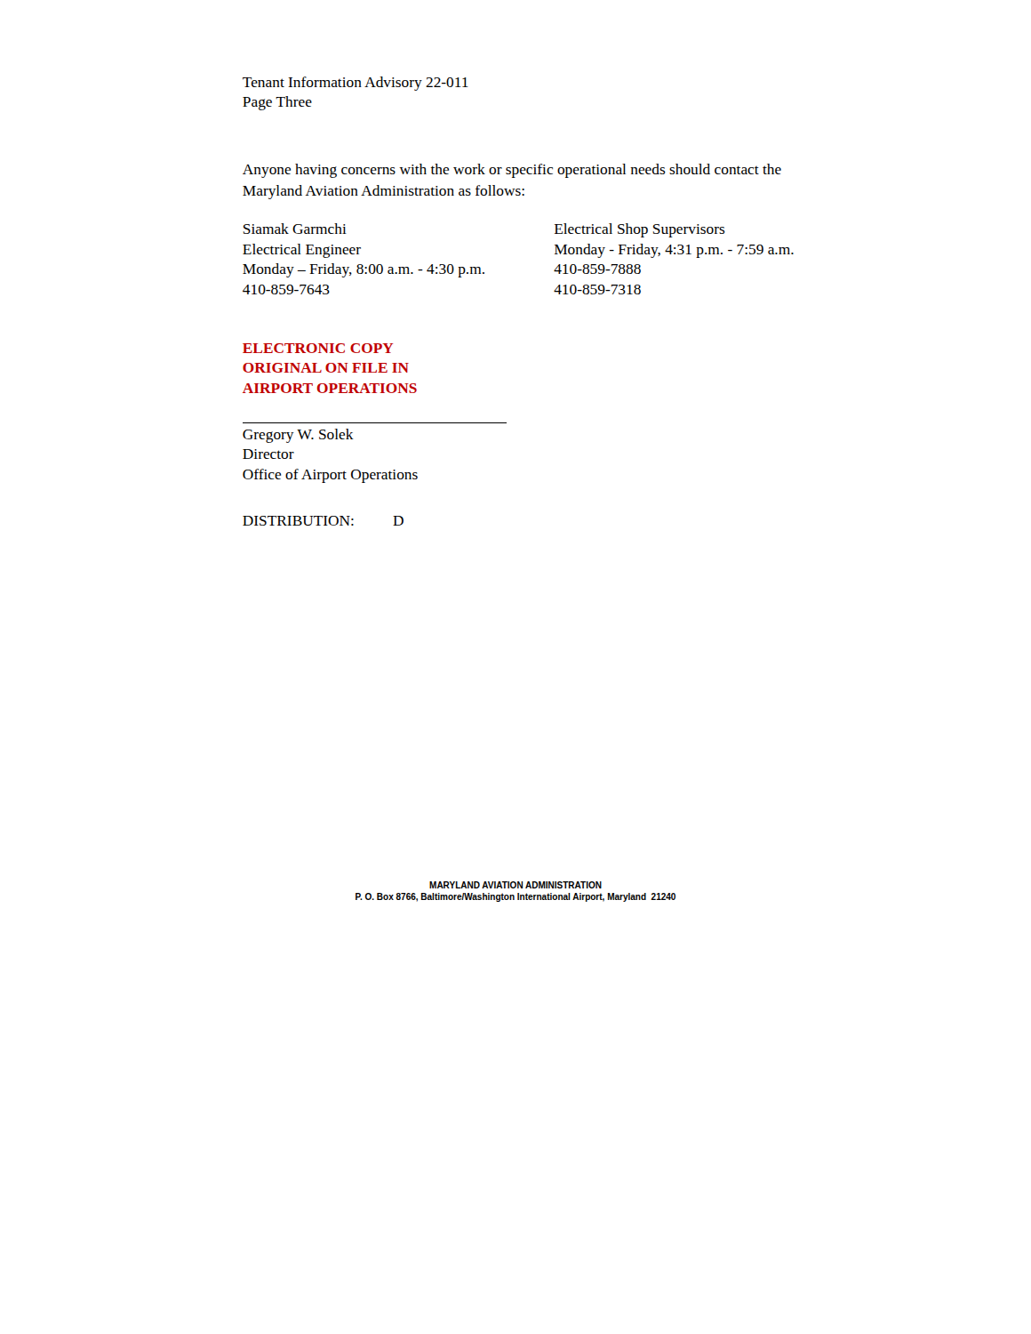Tenant Information Advisory 22-011
Page Three
Anyone having concerns with the work or specific operational needs should contact the Maryland Aviation Administration as follows:
| Siamak Garmchi | Electrical Shop Supervisors |
| Electrical Engineer | Monday - Friday, 4:31 p.m. - 7:59 a.m. |
| Monday – Friday, 8:00 a.m. - 4:30 p.m. | 410-859-7888 |
| 410-859-7643 | 410-859-7318 |
ELECTRONIC COPY
ORIGINAL ON FILE IN
AIRPORT OPERATIONS
Gregory W. Solek
Director
Office of Airport Operations
DISTRIBUTION: D
MARYLAND AVIATION ADMINISTRATION
P. O. Box 8766, Baltimore/Washington International Airport, Maryland 21240